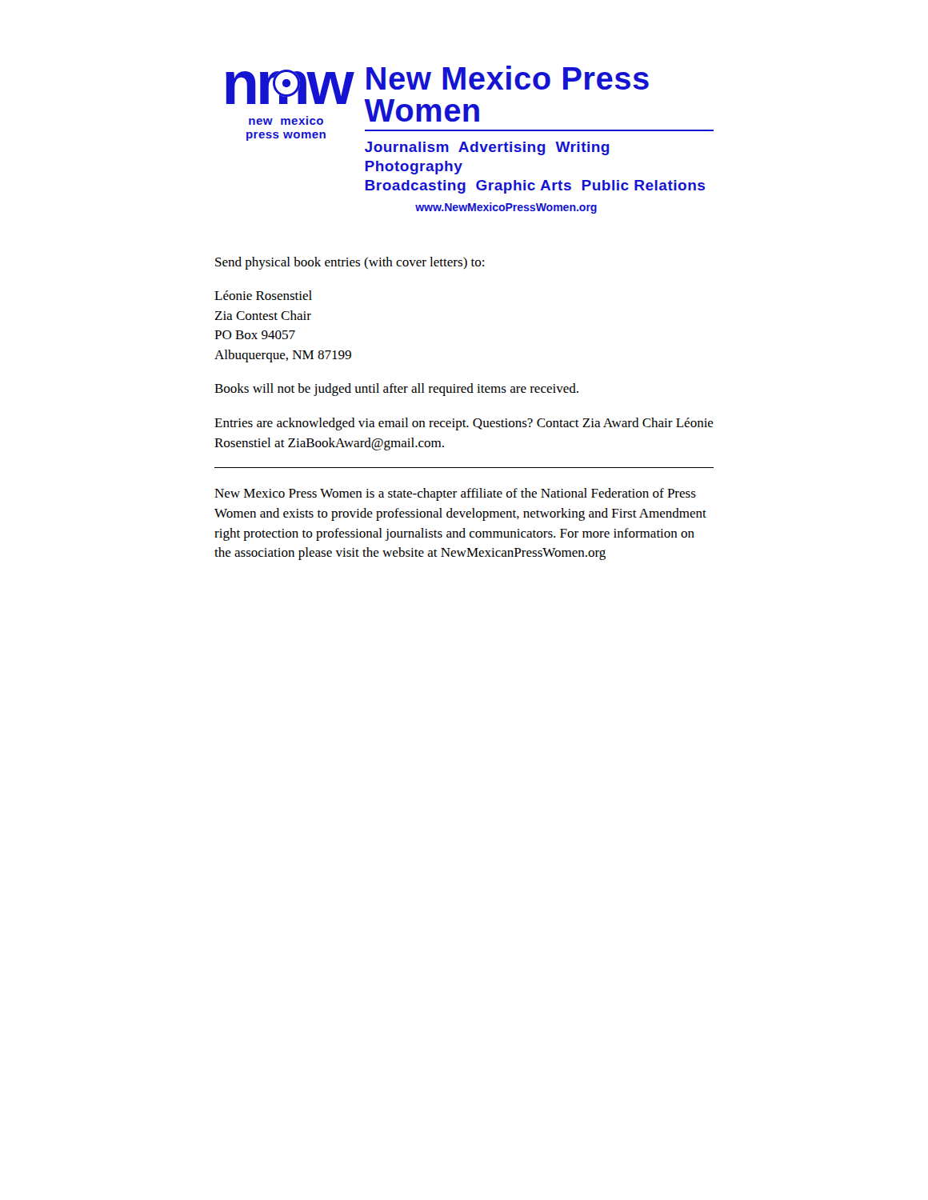nm w
new mexico
press women
New Mexico Press Women
Journalism Advertising Writing Photography
Broadcasting Graphic Arts Public Relations
www.NewMexicoPressWomen.org
Send physical book entries (with cover letters) to:
Léonie Rosenstiel
Zia Contest Chair
PO Box 94057
Albuquerque, NM 87199
Books will not be judged until after all required items are received.
Entries are acknowledged via email on receipt. Questions? Contact Zia Award Chair Léonie Rosenstiel at ZiaBookAward@gmail.com.
New Mexico Press Women is a state-chapter affiliate of the National Federation of Press Women and exists to provide professional development, networking and First Amendment right protection to professional journalists and communicators. For more information on the association please visit the website at NewMexicanPressWomen.org